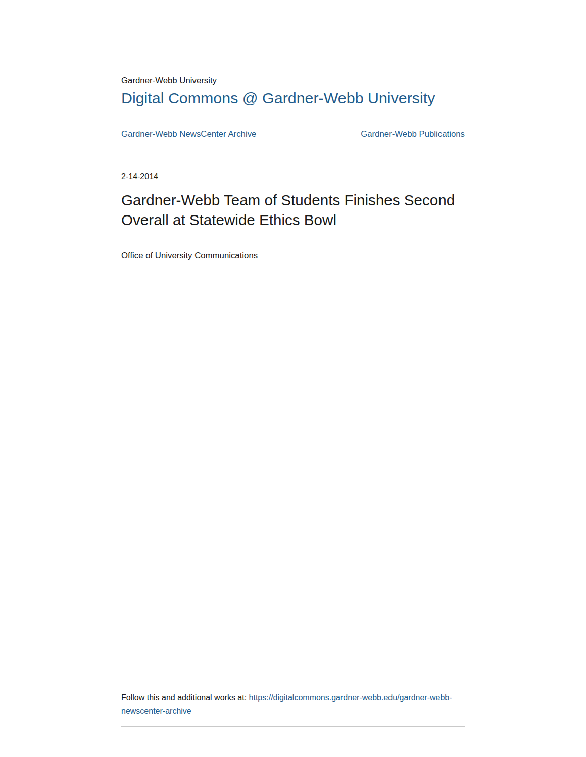Gardner-Webb University
Digital Commons @ Gardner-Webb University
Gardner-Webb NewsCenter Archive Gardner-Webb Publications
2-14-2014
Gardner-Webb Team of Students Finishes Second Overall at Statewide Ethics Bowl
Office of University Communications
Follow this and additional works at: https://digitalcommons.gardner-webb.edu/gardner-webb-newscenter-archive